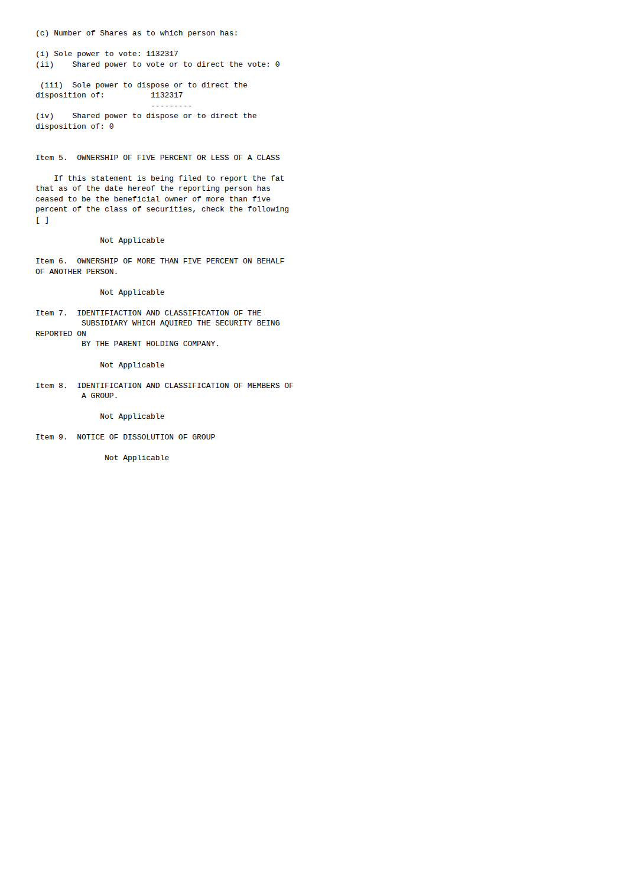(c) Number of Shares as to which person has:

(i) Sole power to vote: 1132317
(ii)    Shared power to vote or to direct the vote: 0

 (iii)  Sole power to dispose or to direct the
disposition of:          1132317
                         ---------
(iv)    Shared power to dispose or to direct the
disposition of: 0


Item 5.  OWNERSHIP OF FIVE PERCENT OR LESS OF A CLASS

    If this statement is being filed to report the fat
that as of the date hereof the reporting person has
ceased to be the beneficial owner of more than five
percent of the class of securities, check the following
[ ]

              Not Applicable

Item 6.  OWNERSHIP OF MORE THAN FIVE PERCENT ON BEHALF
OF ANOTHER PERSON.

              Not Applicable

Item 7.  IDENTIFIACTION AND CLASSIFICATION OF THE
          SUBSIDIARY WHICH AQUIRED THE SECURITY BEING
REPORTED ON
          BY THE PARENT HOLDING COMPANY.

              Not Applicable

Item 8.  IDENTIFICATION AND CLASSIFICATION OF MEMBERS OF
          A GROUP.

              Not Applicable

Item 9.  NOTICE OF DISSOLUTION OF GROUP

               Not Applicable